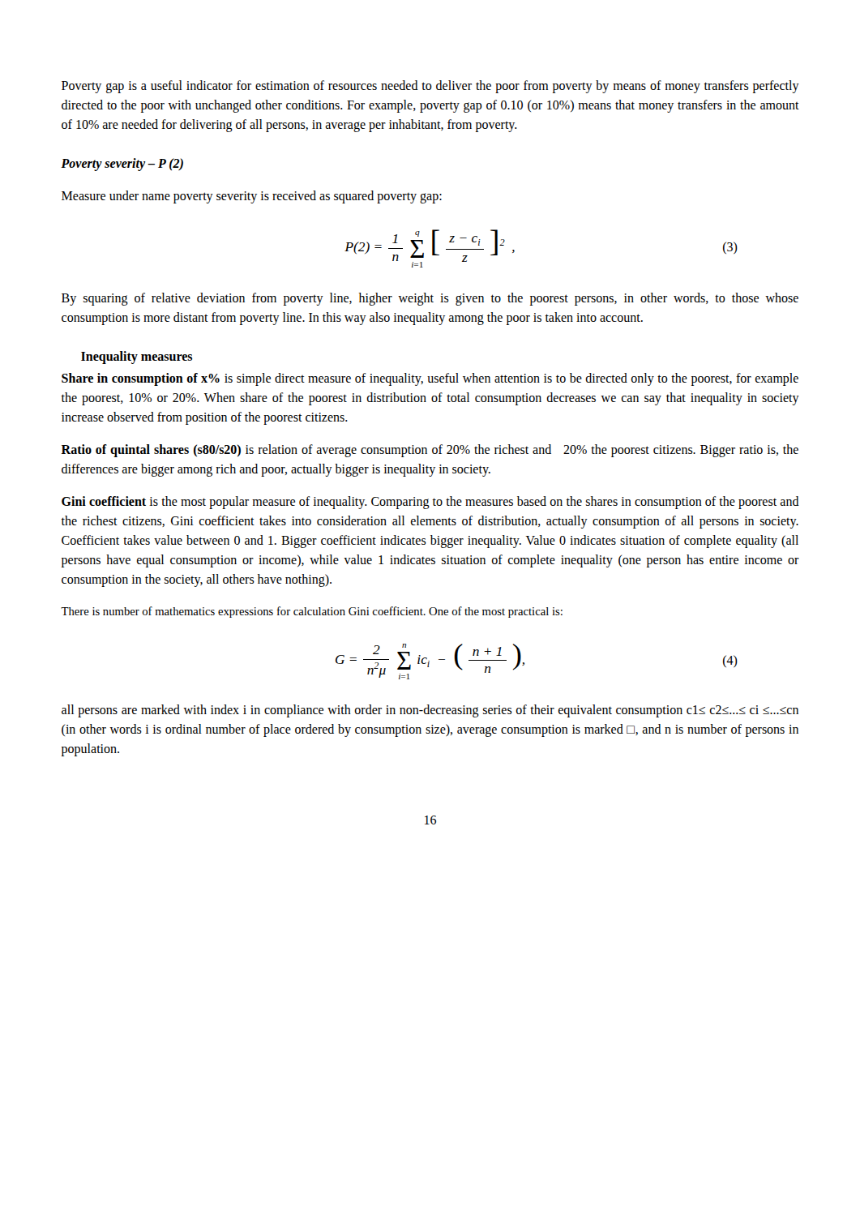Poverty gap is a useful indicator for estimation of resources needed to deliver the poor from poverty by means of money transfers perfectly directed to the poor with unchanged other conditions. For example, poverty gap of 0.10 (or 10%) means that money transfers in the amount of 10% are needed for delivering of all persons, in average per inhabitant, from poverty.
Poverty severity – P (2)
Measure under name poverty severity is received as squared poverty gap:
P(2) = 1 n qΣi=1 [ z − ci z ]2 ,
(3)
By squaring of relative deviation from poverty line, higher weight is given to the poorest persons, in other words, to those whose consumption is more distant from poverty line. In this way also inequality among the poor is taken into account.
Inequality measures
Share in consumption of x% is simple direct measure of inequality, useful when attention is to be directed only to the poorest, for example the poorest, 10% or 20%. When share of the poorest in distribution of total consumption decreases we can say that inequality in society increase observed from position of the poorest citizens.
Ratio of quintal shares (s80/s20) is relation of average consumption of 20% the richest and 20% the poorest citizens. Bigger ratio is, the differences are bigger among rich and poor, actually bigger is inequality in society.
Gini coefficient is the most popular measure of inequality. Comparing to the measures based on the shares in consumption of the poorest and the richest citizens, Gini coefficient takes into consideration all elements of distribution, actually consumption of all persons in society. Coefficient takes value between 0 and 1. Bigger coefficient indicates bigger inequality. Value 0 indicates situation of complete equality (all persons have equal consumption or income), while value 1 indicates situation of complete inequality (one person has entire income or consumption in the society, all others have nothing).
There is number of mathematics expressions for calculation Gini coefficient. One of the most practical is:
G = 2 n2μ nΣi=1 ici − ( n + 1 n ),
(4)
all persons are marked with index i in compliance with order in non-decreasing series of their equivalent consumption c1≤ c2≤...≤ ci ≤...≤cn (in other words i is ordinal number of place ordered by consumption size), average consumption is marked □, and n is number of persons in population.
16